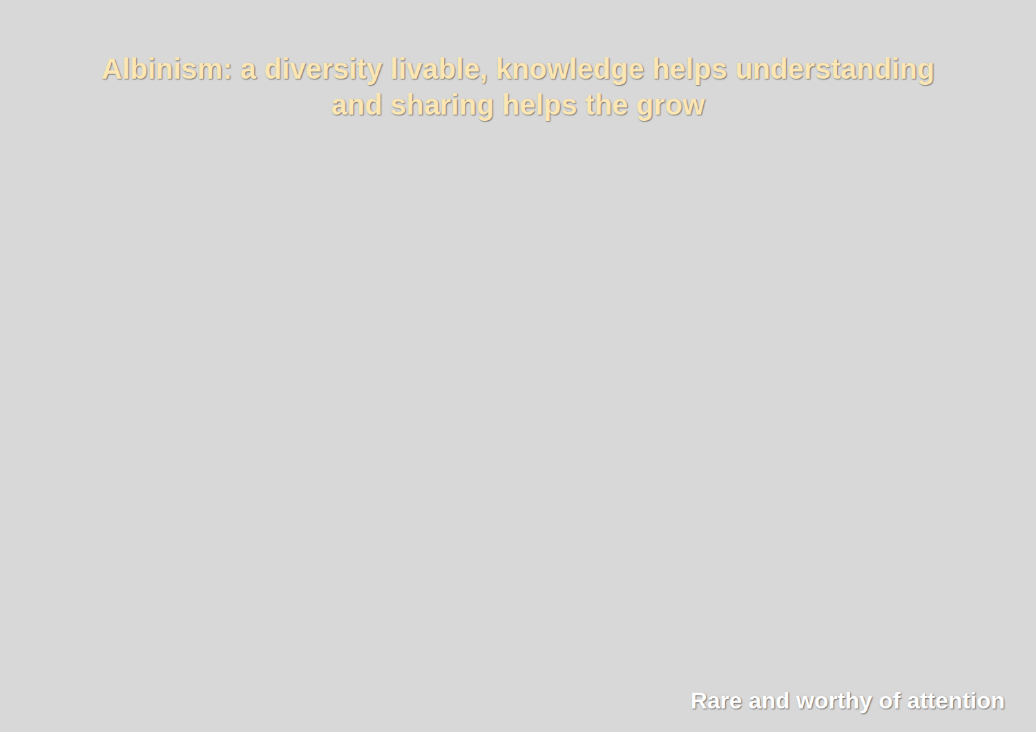Albinism: a diversity livable, knowledge helps understanding and sharing helps the grow
Rare and worthy of attention